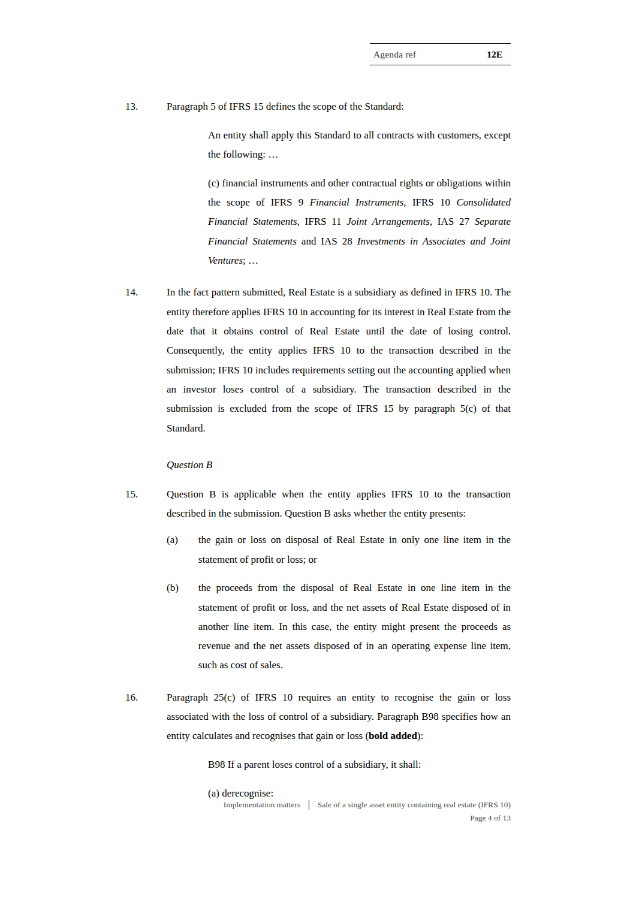Agenda ref 12E
13. Paragraph 5 of IFRS 15 defines the scope of the Standard:
An entity shall apply this Standard to all contracts with customers, except the following: …
(c) financial instruments and other contractual rights or obligations within the scope of IFRS 9 Financial Instruments, IFRS 10 Consolidated Financial Statements, IFRS 11 Joint Arrangements, IAS 27 Separate Financial Statements and IAS 28 Investments in Associates and Joint Ventures; …
14. In the fact pattern submitted, Real Estate is a subsidiary as defined in IFRS 10. The entity therefore applies IFRS 10 in accounting for its interest in Real Estate from the date that it obtains control of Real Estate until the date of losing control. Consequently, the entity applies IFRS 10 to the transaction described in the submission; IFRS 10 includes requirements setting out the accounting applied when an investor loses control of a subsidiary. The transaction described in the submission is excluded from the scope of IFRS 15 by paragraph 5(c) of that Standard.
Question B
15. Question B is applicable when the entity applies IFRS 10 to the transaction described in the submission. Question B asks whether the entity presents:
(a) the gain or loss on disposal of Real Estate in only one line item in the statement of profit or loss; or
(b) the proceeds from the disposal of Real Estate in one line item in the statement of profit or loss, and the net assets of Real Estate disposed of in another line item. In this case, the entity might present the proceeds as revenue and the net assets disposed of in an operating expense line item, such as cost of sales.
16. Paragraph 25(c) of IFRS 10 requires an entity to recognise the gain or loss associated with the loss of control of a subsidiary. Paragraph B98 specifies how an entity calculates and recognises that gain or loss (bold added):
B98 If a parent loses control of a subsidiary, it shall:
(a) derecognise:
Implementation matters │ Sale of a single asset entity containing real estate (IFRS 10)
Page 4 of 13